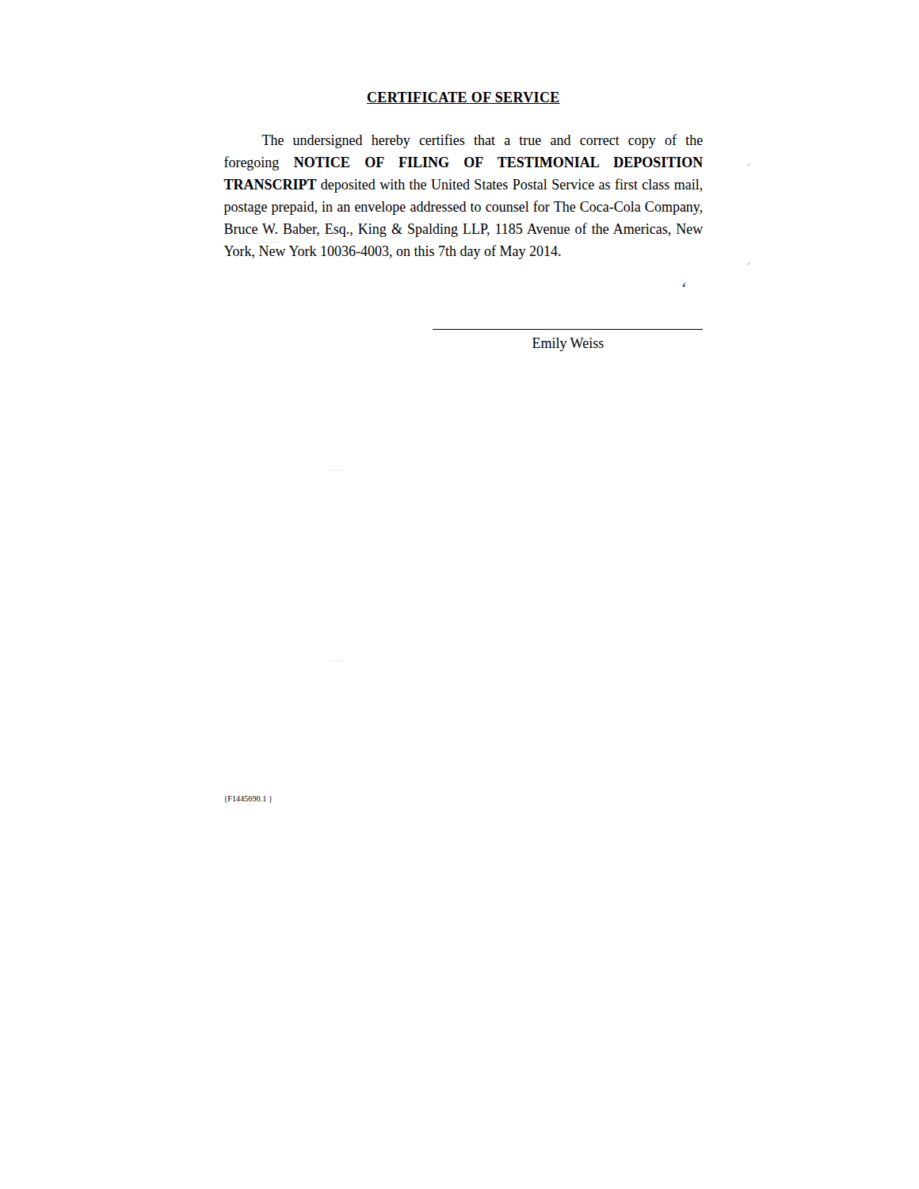CERTIFICATE OF SERVICE
The undersigned hereby certifies that a true and correct copy of the foregoing NOTICE OF FILING OF TESTIMONIAL DEPOSITION TRANSCRIPT deposited with the United States Postal Service as first class mail, postage prepaid, in an envelope addressed to counsel for The Coca-Cola Company, Bruce W. Baber, Esq., King & Spalding LLP, 1185 Avenue of the Americas, New York, New York 10036-4003, on this 7th day of May 2014.
‘   
Emily Weiss
— — — — • •
{F1445690.1 }